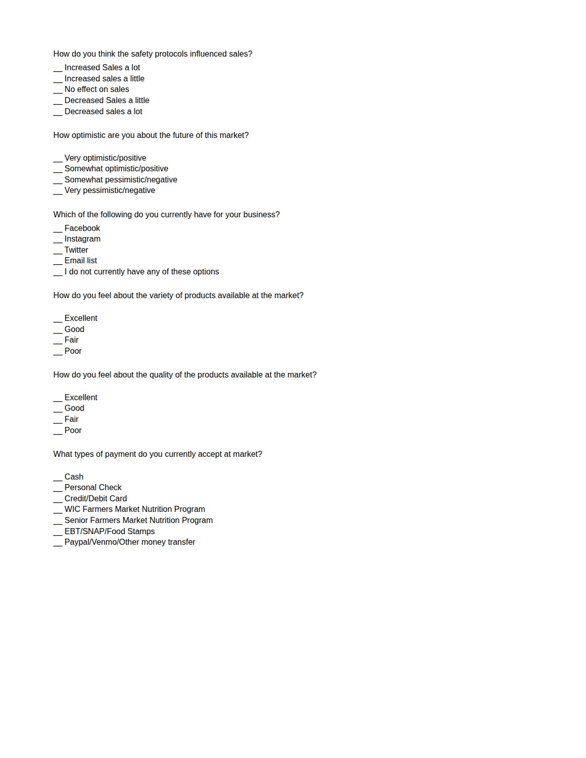How do you think the safety protocols influenced sales?
Increased Sales a lot
Increased sales a little
No effect on sales
Decreased Sales a little
Decreased sales a lot
How optimistic are you about the future of this market?
Very optimistic/positive
Somewhat optimistic/positive
Somewhat pessimistic/negative
Very pessimistic/negative
Which of the following do you currently have for your business?
Facebook
Instagram
Twitter
Email list
I do not currently have any of these options
How do you feel about the variety of products available at the market?
Excellent
Good
Fair
Poor
How do you feel about the quality of the products available at the market?
Excellent
Good
Fair
Poor
What types of payment do you currently accept at market?
Cash
Personal Check
Credit/Debit Card
WIC Farmers Market Nutrition Program
Senior Farmers Market Nutrition Program
EBT/SNAP/Food Stamps
Paypal/Venmo/Other money transfer